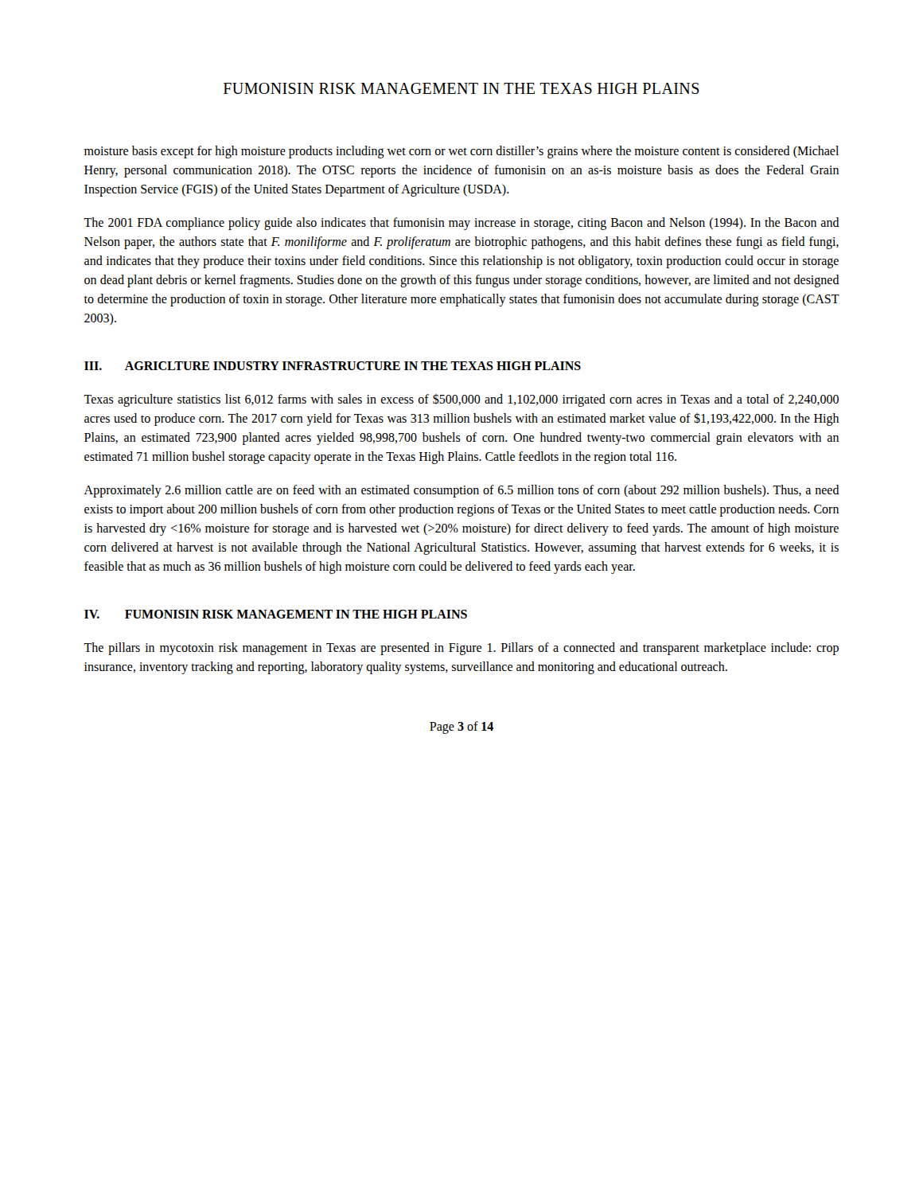FUMONISIN RISK MANAGEMENT IN THE TEXAS HIGH PLAINS
moisture basis except for high moisture products including wet corn or wet corn distiller’s grains where the moisture content is considered (Michael Henry, personal communication 2018). The OTSC reports the incidence of fumonisin on an as-is moisture basis as does the Federal Grain Inspection Service (FGIS) of the United States Department of Agriculture (USDA).
The 2001 FDA compliance policy guide also indicates that fumonisin may increase in storage, citing Bacon and Nelson (1994). In the Bacon and Nelson paper, the authors state that F. moniliforme and F. proliferatum are biotrophic pathogens, and this habit defines these fungi as field fungi, and indicates that they produce their toxins under field conditions. Since this relationship is not obligatory, toxin production could occur in storage on dead plant debris or kernel fragments. Studies done on the growth of this fungus under storage conditions, however, are limited and not designed to determine the production of toxin in storage. Other literature more emphatically states that fumonisin does not accumulate during storage (CAST 2003).
III. AGRICLTURE INDUSTRY INFRASTRUCTURE IN THE TEXAS HIGH PLAINS
Texas agriculture statistics list 6,012 farms with sales in excess of $500,000 and 1,102,000 irrigated corn acres in Texas and a total of 2,240,000 acres used to produce corn. The 2017 corn yield for Texas was 313 million bushels with an estimated market value of $1,193,422,000. In the High Plains, an estimated 723,900 planted acres yielded 98,998,700 bushels of corn. One hundred twenty-two commercial grain elevators with an estimated 71 million bushel storage capacity operate in the Texas High Plains. Cattle feedlots in the region total 116.
Approximately 2.6 million cattle are on feed with an estimated consumption of 6.5 million tons of corn (about 292 million bushels). Thus, a need exists to import about 200 million bushels of corn from other production regions of Texas or the United States to meet cattle production needs. Corn is harvested dry <16% moisture for storage and is harvested wet (>20% moisture) for direct delivery to feed yards. The amount of high moisture corn delivered at harvest is not available through the National Agricultural Statistics. However, assuming that harvest extends for 6 weeks, it is feasible that as much as 36 million bushels of high moisture corn could be delivered to feed yards each year.
IV. FUMONISIN RISK MANAGEMENT IN THE HIGH PLAINS
The pillars in mycotoxin risk management in Texas are presented in Figure 1. Pillars of a connected and transparent marketplace include: crop insurance, inventory tracking and reporting, laboratory quality systems, surveillance and monitoring and educational outreach.
Page 3 of 14